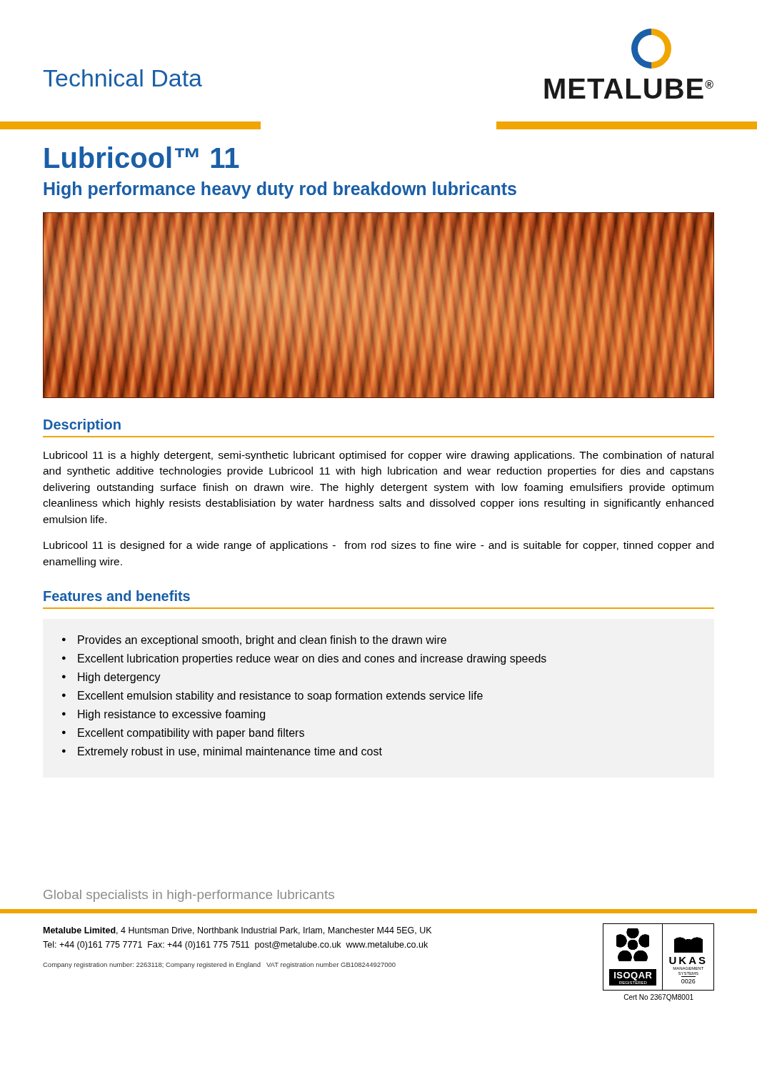Technical Data
METALUBE®
Lubricool™ 11
High performance heavy duty rod breakdown lubricants
Description
Lubricool 11 is a highly detergent, semi-synthetic lubricant optimised for copper wire drawing applications. The combination of natural and synthetic additive technologies provide Lubricool 11 with high lubrication and wear reduction properties for dies and capstans delivering outstanding surface finish on drawn wire. The highly detergent system with low foaming emulsifiers provide optimum cleanliness which highly resists destablisiation by water hardness salts and dissolved copper ions resulting in significantly enhanced emulsion life.
Lubricool 11 is designed for a wide range of applications - from rod sizes to fine wire - and is suitable for copper, tinned copper and enamelling wire.
Features and benefits
Provides an exceptional smooth, bright and clean finish to the drawn wire
Excellent lubrication properties reduce wear on dies and cones and increase drawing speeds
High detergency
Excellent emulsion stability and resistance to soap formation extends service life
High resistance to excessive foaming
Excellent compatibility with paper band filters
Extremely robust in use, minimal maintenance time and cost
Global specialists in high-performance lubricants
Metalube Limited, 4 Huntsman Drive, Northbank Industrial Park, Irlam, Manchester M44 5EG, UK
Tel: +44 (0)161 775 7771 Fax: +44 (0)161 775 7511 post@metalube.co.uk www.metalube.co.uk Company registration number: 2263118; Company registered in England VAT registration number GB108244927000
ISOQARREGISTERED
UKASMANAGEMENT
SYSTEMS
0026
Cert No 2367QM8001